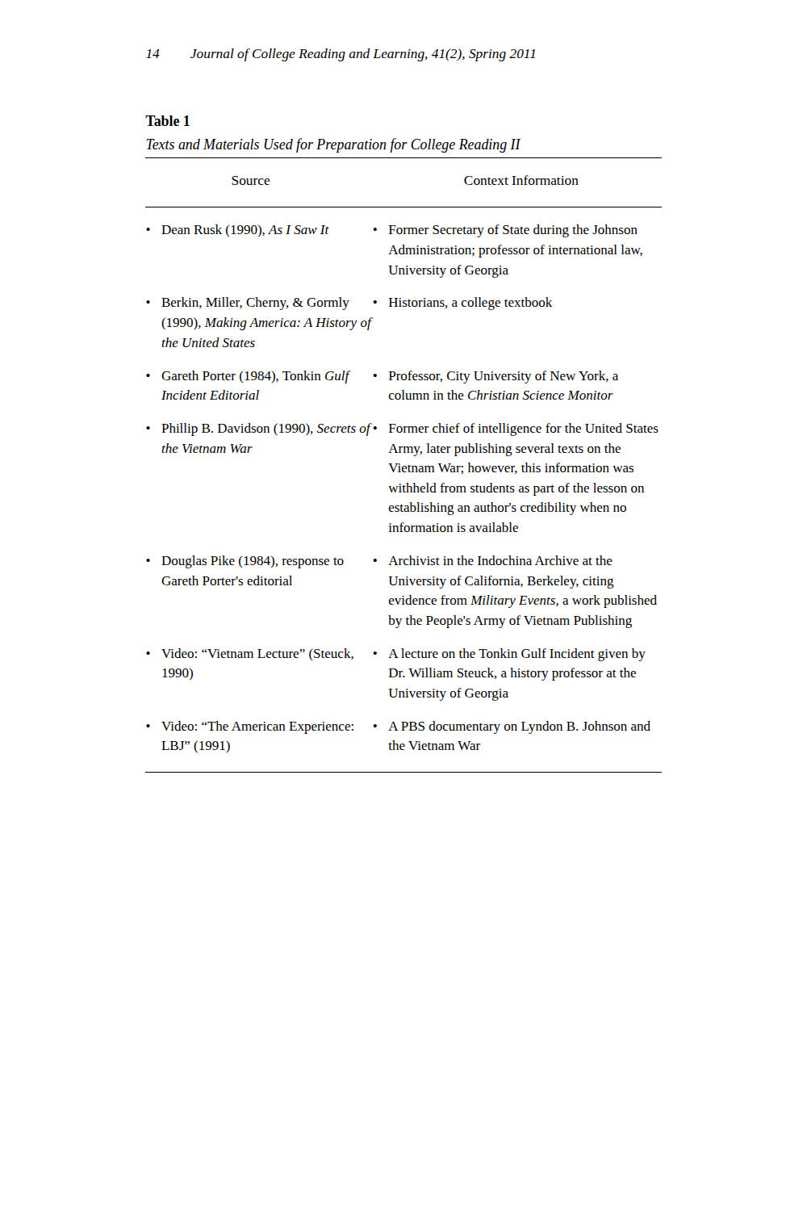14 Journal of College Reading and Learning, 41(2), Spring 2011
Table 1
Texts and Materials Used for Preparation for College Reading II
| Source | Context Information |
| --- | --- |
| Dean Rusk (1990), As I Saw It | Former Secretary of State during the Johnson Administration; professor of international law, University of Georgia |
| Berkin, Miller, Cherny, & Gormly (1990), Making America: A History of the United States | Historians, a college textbook |
| Gareth Porter (1984), Tonkin Gulf Incident Editorial | Professor, City University of New York, a column in the Christian Science Monitor |
| Phillip B. Davidson (1990), Secrets of the Vietnam War | Former chief of intelligence for the United States Army, later publishing several texts on the Vietnam War; however, this information was withheld from students as part of the lesson on establishing an author's credibility when no information is available |
| Douglas Pike (1984), response to Gareth Porter's editorial | Archivist in the Indochina Archive at the University of California, Berkeley, citing evidence from Military Events, a work published by the People's Army of Vietnam Publishing |
| Video: “Vietnam Lecture” (Steuck, 1990) | A lecture on the Tonkin Gulf Incident given by Dr. William Steuck, a history professor at the University of Georgia |
| Video: “The American Experience: LBJ” (1991) | A PBS documentary on Lyndon B. Johnson and the Vietnam War |